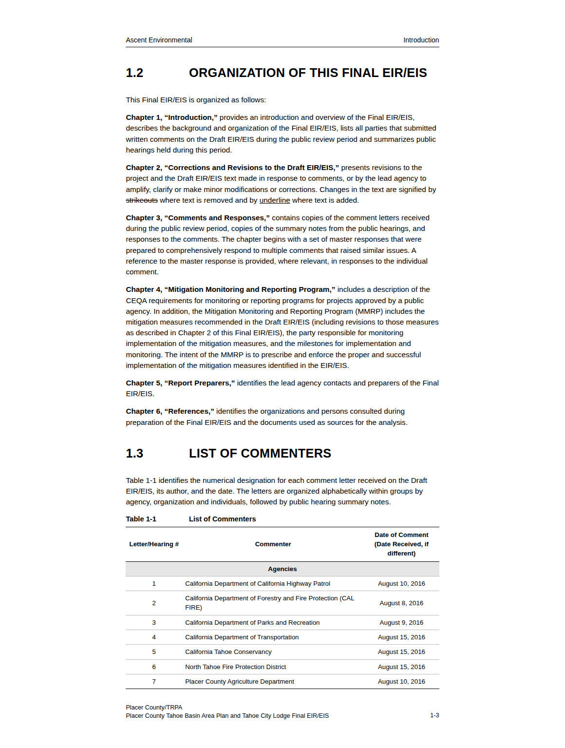Ascent Environmental
Introduction
1.2 ORGANIZATION OF THIS FINAL EIR/EIS
This Final EIR/EIS is organized as follows:
Chapter 1, “Introduction,” provides an introduction and overview of the Final EIR/EIS, describes the background and organization of the Final EIR/EIS, lists all parties that submitted written comments on the Draft EIR/EIS during the public review period and summarizes public hearings held during this period.
Chapter 2, “Corrections and Revisions to the Draft EIR/EIS,” presents revisions to the project and the Draft EIR/EIS text made in response to comments, or by the lead agency to amplify, clarify or make minor modifications or corrections. Changes in the text are signified by strikeouts where text is removed and by underline where text is added.
Chapter 3, “Comments and Responses,” contains copies of the comment letters received during the public review period, copies of the summary notes from the public hearings, and responses to the comments. The chapter begins with a set of master responses that were prepared to comprehensively respond to multiple comments that raised similar issues. A reference to the master response is provided, where relevant, in responses to the individual comment.
Chapter 4, “Mitigation Monitoring and Reporting Program,” includes a description of the CEQA requirements for monitoring or reporting programs for projects approved by a public agency. In addition, the Mitigation Monitoring and Reporting Program (MMRP) includes the mitigation measures recommended in the Draft EIR/EIS (including revisions to those measures as described in Chapter 2 of this Final EIR/EIS), the party responsible for monitoring implementation of the mitigation measures, and the milestones for implementation and monitoring. The intent of the MMRP is to prescribe and enforce the proper and successful implementation of the mitigation measures identified in the EIR/EIS.
Chapter 5, “Report Preparers,” identifies the lead agency contacts and preparers of the Final EIR/EIS.
Chapter 6, “References,” identifies the organizations and persons consulted during preparation of the Final EIR/EIS and the documents used as sources for the analysis.
1.3 LIST OF COMMENTERS
Table 1-1 identifies the numerical designation for each comment letter received on the Draft EIR/EIS, its author, and the date. The letters are organized alphabetically within groups by agency, organization and individuals, followed by public hearing summary notes.
Table 1-1 List of Commenters
| Letter/Hearing # | Commenter | Date of Comment (Date Received, if different) |
| --- | --- | --- |
| Agencies |
| 1 | California Department of California Highway Patrol | August 10, 2016 |
| 2 | California Department of Forestry and Fire Protection (CAL FIRE) | August 8, 2016 |
| 3 | California Department of Parks and Recreation | August 9, 2016 |
| 4 | California Department of Transportation | August 15, 2016 |
| 5 | California Tahoe Conservancy | August 15, 2016 |
| 6 | North Tahoe Fire Protection District | August 15, 2016 |
| 7 | Placer County Agriculture Department | August 10, 2016 |
Placer County/TRPA
Placer County Tahoe Basin Area Plan and Tahoe City Lodge Final EIR/EIS
1-3